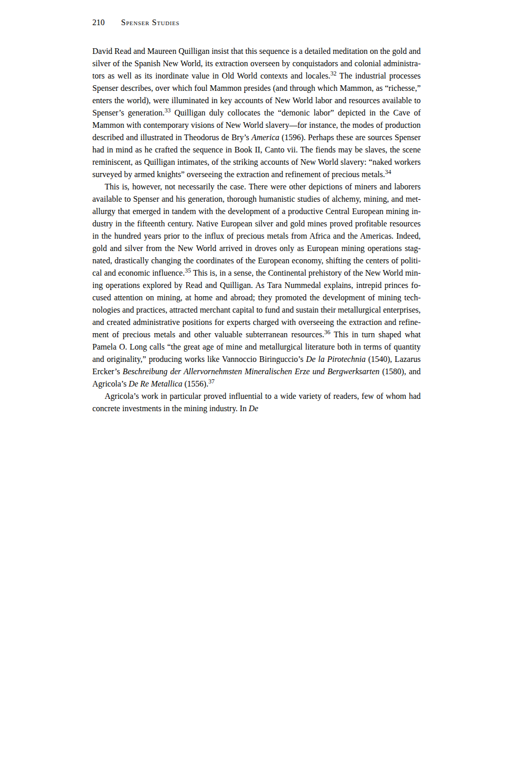210 Spenser Studies
David Read and Maureen Quilligan insist that this sequence is a detailed meditation on the gold and silver of the Spanish New World, its extraction overseen by conquistadors and colonial administrators as well as its inordinate value in Old World contexts and locales.32 The industrial processes Spenser describes, over which foul Mammon presides (and through which Mammon, as “richesse,” enters the world), were illuminated in key accounts of New World labor and resources available to Spenser’s generation.33 Quilligan duly collocates the “demonic labor” depicted in the Cave of Mammon with contemporary visions of New World slavery—for instance, the modes of production described and illustrated in Theodorus de Bry’s America (1596). Perhaps these are sources Spenser had in mind as he crafted the sequence in Book II, Canto vii. The fiends may be slaves, the scene reminiscent, as Quilligan intimates, of the striking accounts of New World slavery: “naked workers surveyed by armed knights” overseeing the extraction and refinement of precious metals.34
This is, however, not necessarily the case. There were other depictions of miners and laborers available to Spenser and his generation, thorough humanistic studies of alchemy, mining, and metallurgy that emerged in tandem with the development of a productive Central European mining industry in the fifteenth century. Native European silver and gold mines proved profitable resources in the hundred years prior to the influx of precious metals from Africa and the Americas. Indeed, gold and silver from the New World arrived in droves only as European mining operations stagnated, drastically changing the coordinates of the European economy, shifting the centers of political and economic influence.35 This is, in a sense, the Continental prehistory of the New World mining operations explored by Read and Quilligan. As Tara Nummedal explains, intrepid princes focused attention on mining, at home and abroad; they promoted the development of mining technologies and practices, attracted merchant capital to fund and sustain their metallurgical enterprises, and created administrative positions for experts charged with overseeing the extraction and refinement of precious metals and other valuable subterranean resources.36 This in turn shaped what Pamela O. Long calls “the great age of mine and metallurgical literature both in terms of quantity and originality,” producing works like Vannoccio Biringuccio’s De la Pirotechnia (1540), Lazarus Ercker’s Beschreibung der Allervornehmsten Mineralischen Erze und Bergwerksarten (1580), and Agricola’s De Re Metallica (1556).37
Agricola’s work in particular proved influential to a wide variety of readers, few of whom had concrete investments in the mining industry. In De